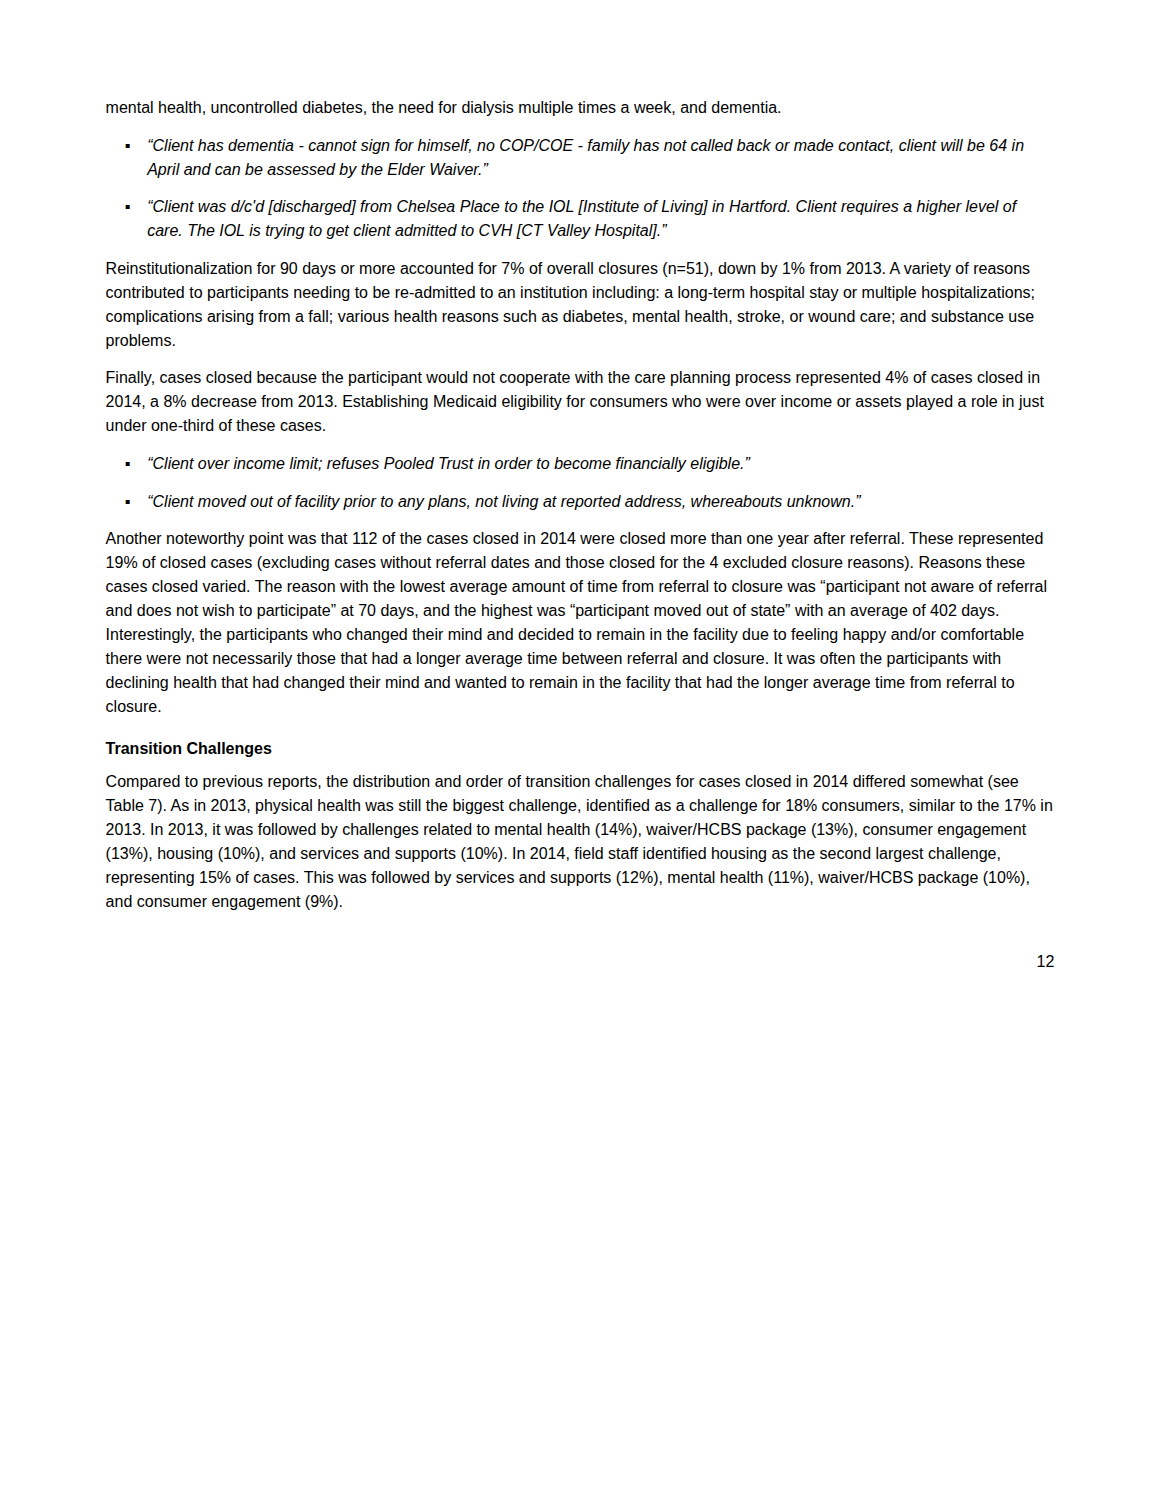mental health, uncontrolled diabetes, the need for dialysis multiple times a week, and dementia.
“Client has dementia - cannot sign for himself, no COP/COE - family has not called back or made contact, client will be 64 in April and can be assessed by the Elder Waiver.”
“Client was d/c'd [discharged] from Chelsea Place to the IOL [Institute of Living] in Hartford. Client requires a higher level of care. The IOL is trying to get client admitted to CVH [CT Valley Hospital].”
Reinstitutionalization for 90 days or more accounted for 7% of overall closures (n=51), down by 1% from 2013. A variety of reasons contributed to participants needing to be re-admitted to an institution including: a long-term hospital stay or multiple hospitalizations; complications arising from a fall; various health reasons such as diabetes, mental health, stroke, or wound care; and substance use problems.
Finally, cases closed because the participant would not cooperate with the care planning process represented 4% of cases closed in 2014, a 8% decrease from 2013. Establishing Medicaid eligibility for consumers who were over income or assets played a role in just under one-third of these cases.
“Client over income limit; refuses Pooled Trust in order to become financially eligible.”
“Client moved out of facility prior to any plans, not living at reported address, whereabouts unknown.”
Another noteworthy point was that 112 of the cases closed in 2014 were closed more than one year after referral. These represented 19% of closed cases (excluding cases without referral dates and those closed for the 4 excluded closure reasons). Reasons these cases closed varied. The reason with the lowest average amount of time from referral to closure was “participant not aware of referral and does not wish to participate” at 70 days, and the highest was “participant moved out of state” with an average of 402 days. Interestingly, the participants who changed their mind and decided to remain in the facility due to feeling happy and/or comfortable there were not necessarily those that had a longer average time between referral and closure. It was often the participants with declining health that had changed their mind and wanted to remain in the facility that had the longer average time from referral to closure.
Transition Challenges
Compared to previous reports, the distribution and order of transition challenges for cases closed in 2014 differed somewhat (see Table 7). As in 2013, physical health was still the biggest challenge, identified as a challenge for 18% consumers, similar to the 17% in 2013. In 2013, it was followed by challenges related to mental health (14%), waiver/HCBS package (13%), consumer engagement (13%), housing (10%), and services and supports (10%). In 2014, field staff identified housing as the second largest challenge, representing 15% of cases. This was followed by services and supports (12%), mental health (11%), waiver/HCBS package (10%), and consumer engagement (9%).
12